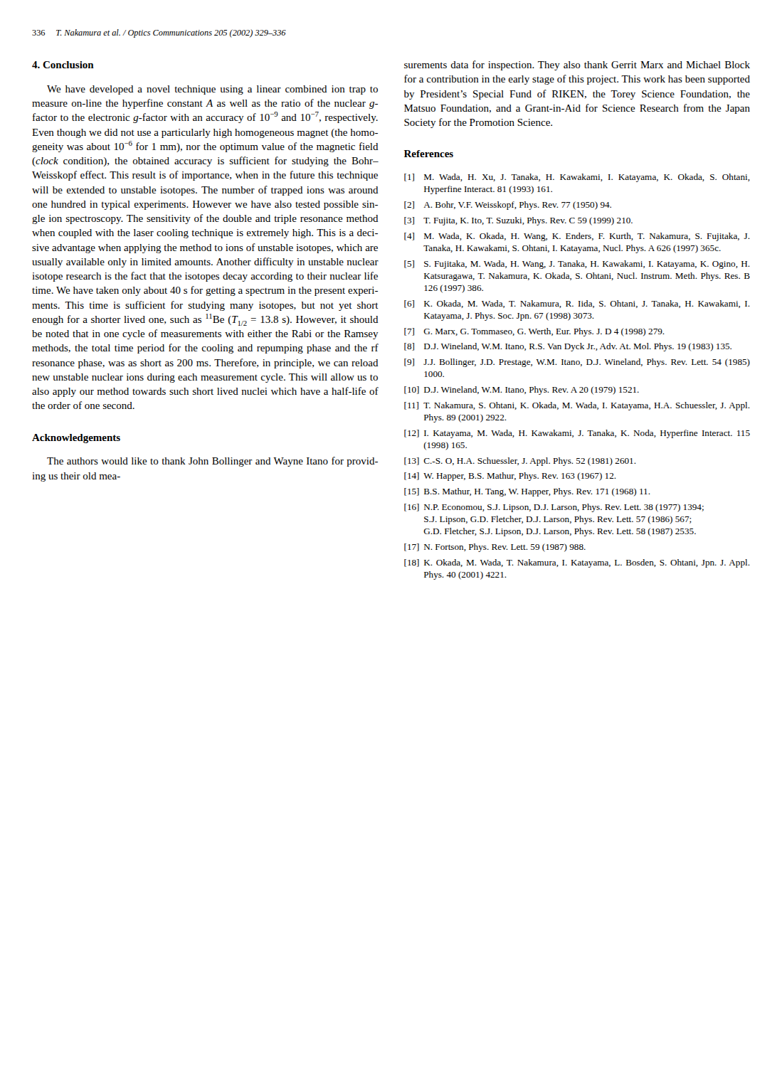336 T. Nakamura et al. / Optics Communications 205 (2002) 329–336
4. Conclusion
We have developed a novel technique using a linear combined ion trap to measure on-line the hyperfine constant A as well as the ratio of the nuclear g-factor to the electronic g-factor with an accuracy of 10−9 and 10−7, respectively. Even though we did not use a particularly high homogeneous magnet (the homogeneity was about 10−6 for 1 mm), nor the optimum value of the magnetic field (clock condition), the obtained accuracy is sufficient for studying the Bohr–Weisskopf effect. This result is of importance, when in the future this technique will be extended to unstable isotopes. The number of trapped ions was around one hundred in typical experiments. However we have also tested possible single ion spectroscopy. The sensitivity of the double and triple resonance method when coupled with the laser cooling technique is extremely high. This is a decisive advantage when applying the method to ions of unstable isotopes, which are usually available only in limited amounts. Another difficulty in unstable nuclear isotope research is the fact that the isotopes decay according to their nuclear life time. We have taken only about 40 s for getting a spectrum in the present experiments. This time is sufficient for studying many isotopes, but not yet short enough for a shorter lived one, such as 11Be (T1/2 = 13.8 s). However, it should be noted that in one cycle of measurements with either the Rabi or the Ramsey methods, the total time period for the cooling and repumping phase and the rf resonance phase, was as short as 200 ms. Therefore, in principle, we can reload new unstable nuclear ions during each measurement cycle. This will allow us to also apply our method towards such short lived nuclei which have a half-life of the order of one second.
Acknowledgements
The authors would like to thank John Bollinger and Wayne Itano for providing us their old mea-
surements data for inspection. They also thank Gerrit Marx and Michael Block for a contribution in the early stage of this project. This work has been supported by President’s Special Fund of RIKEN, the Torey Science Foundation, the Matsuo Foundation, and a Grant-in-Aid for Science Research from the Japan Society for the Promotion Science.
References
[1] M. Wada, H. Xu, J. Tanaka, H. Kawakami, I. Katayama, K. Okada, S. Ohtani, Hyperfine Interact. 81 (1993) 161.
[2] A. Bohr, V.F. Weisskopf, Phys. Rev. 77 (1950) 94.
[3] T. Fujita, K. Ito, T. Suzuki, Phys. Rev. C 59 (1999) 210.
[4] M. Wada, K. Okada, H. Wang, K. Enders, F. Kurth, T. Nakamura, S. Fujitaka, J. Tanaka, H. Kawakami, S. Ohtani, I. Katayama, Nucl. Phys. A 626 (1997) 365c.
[5] S. Fujitaka, M. Wada, H. Wang, J. Tanaka, H. Kawakami, I. Katayama, K. Ogino, H. Katsuragawa, T. Nakamura, K. Okada, S. Ohtani, Nucl. Instrum. Meth. Phys. Res. B 126 (1997) 386.
[6] K. Okada, M. Wada, T. Nakamura, R. Iida, S. Ohtani, J. Tanaka, H. Kawakami, I. Katayama, J. Phys. Soc. Jpn. 67 (1998) 3073.
[7] G. Marx, G. Tommaseo, G. Werth, Eur. Phys. J. D 4 (1998) 279.
[8] D.J. Wineland, W.M. Itano, R.S. Van Dyck Jr., Adv. At. Mol. Phys. 19 (1983) 135.
[9] J.J. Bollinger, J.D. Prestage, W.M. Itano, D.J. Wineland, Phys. Rev. Lett. 54 (1985) 1000.
[10] D.J. Wineland, W.M. Itano, Phys. Rev. A 20 (1979) 1521.
[11] T. Nakamura, S. Ohtani, K. Okada, M. Wada, I. Katayama, H.A. Schuessler, J. Appl. Phys. 89 (2001) 2922.
[12] I. Katayama, M. Wada, H. Kawakami, J. Tanaka, K. Noda, Hyperfine Interact. 115 (1998) 165.
[13] C.-S. O, H.A. Schuessler, J. Appl. Phys. 52 (1981) 2601.
[14] W. Happer, B.S. Mathur, Phys. Rev. 163 (1967) 12.
[15] B.S. Mathur, H. Tang, W. Happer, Phys. Rev. 171 (1968) 11.
[16] N.P. Economou, S.J. Lipson, D.J. Larson, Phys. Rev. Lett. 38 (1977) 1394; S.J. Lipson, G.D. Fletcher, D.J. Larson, Phys. Rev. Lett. 57 (1986) 567; G.D. Fletcher, S.J. Lipson, D.J. Larson, Phys. Rev. Lett. 58 (1987) 2535.
[17] N. Fortson, Phys. Rev. Lett. 59 (1987) 988.
[18] K. Okada, M. Wada, T. Nakamura, I. Katayama, L. Bosden, S. Ohtani, Jpn. J. Appl. Phys. 40 (2001) 4221.